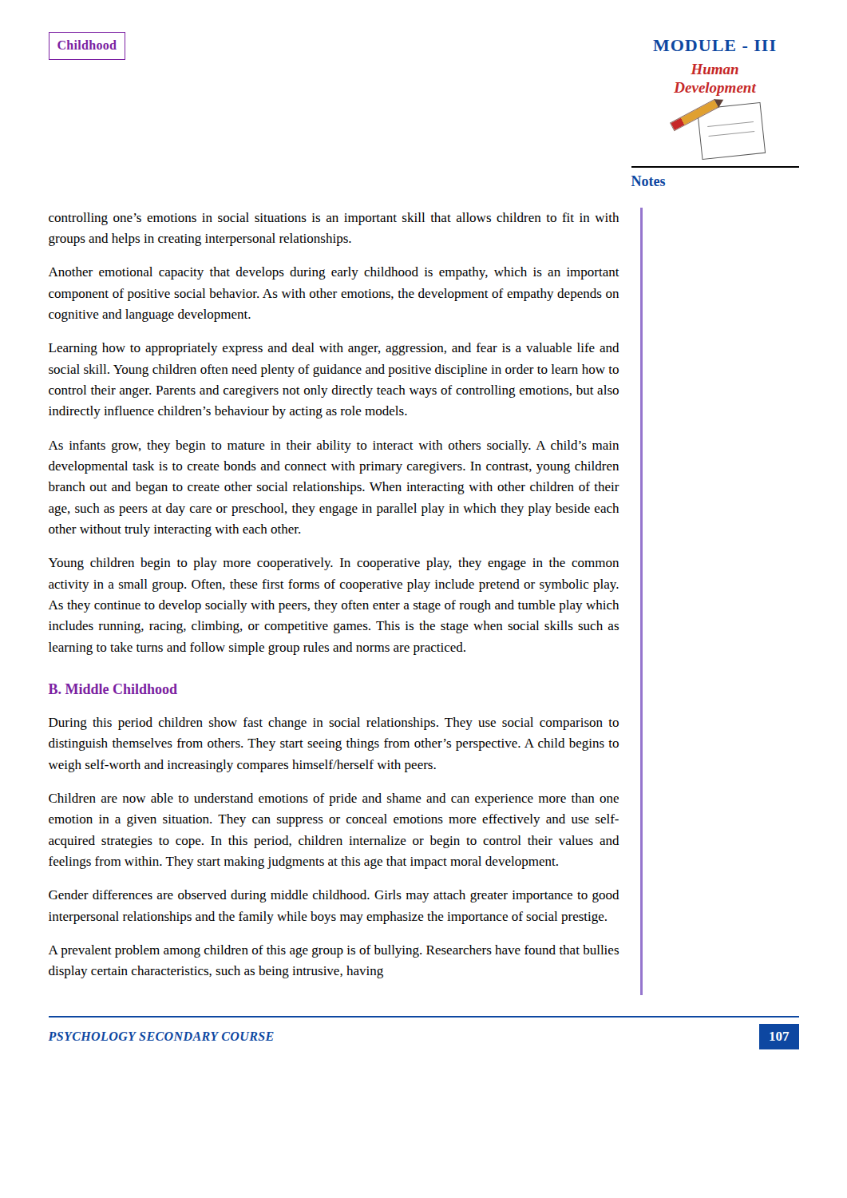Childhood
MODULE - III
Human
Development
Notes
controlling one’s emotions in social situations is an important skill that allows children to fit in with groups and helps in creating interpersonal relationships.
Another emotional capacity that develops during early childhood is empathy, which is an important component of positive social behavior. As with other emotions, the development of empathy depends on cognitive and language development.
Learning how to appropriately express and deal with anger, aggression, and fear is a valuable life and social skill. Young children often need plenty of guidance and positive discipline in order to learn how to control their anger. Parents and caregivers not only directly teach ways of controlling emotions, but also indirectly influence children’s behaviour by acting as role models.
As infants grow, they begin to mature in their ability to interact with others socially. A child’s main developmental task is to create bonds and connect with primary caregivers. In contrast, young children branch out and began to create other social relationships. When interacting with other children of their age, such as peers at day care or preschool, they engage in parallel play in which they play beside each other without truly interacting with each other.
Young children begin to play more cooperatively. In cooperative play, they engage in the common activity in a small group. Often, these first forms of cooperative play include pretend or symbolic play. As they continue to develop socially with peers, they often enter a stage of rough and tumble play which includes running, racing, climbing, or competitive games. This is the stage when social skills such as learning to take turns and follow simple group rules and norms are practiced.
B. Middle Childhood
During this period children show fast change in social relationships. They use social comparison to distinguish themselves from others. They start seeing things from other’s perspective. A child begins to weigh self-worth and increasingly compares himself/herself with peers.
Children are now able to understand emotions of pride and shame and can experience more than one emotion in a given situation. They can suppress or conceal emotions more effectively and use self-acquired strategies to cope. In this period, children internalize or begin to control their values and feelings from within. They start making judgments at this age that impact moral development.
Gender differences are observed during middle childhood. Girls may attach greater importance to good interpersonal relationships and the family while boys may emphasize the importance of social prestige.
A prevalent problem among children of this age group is of bullying. Researchers have found that bullies display certain characteristics, such as being intrusive, having
PSYCHOLOGY SECONDARY COURSE
107